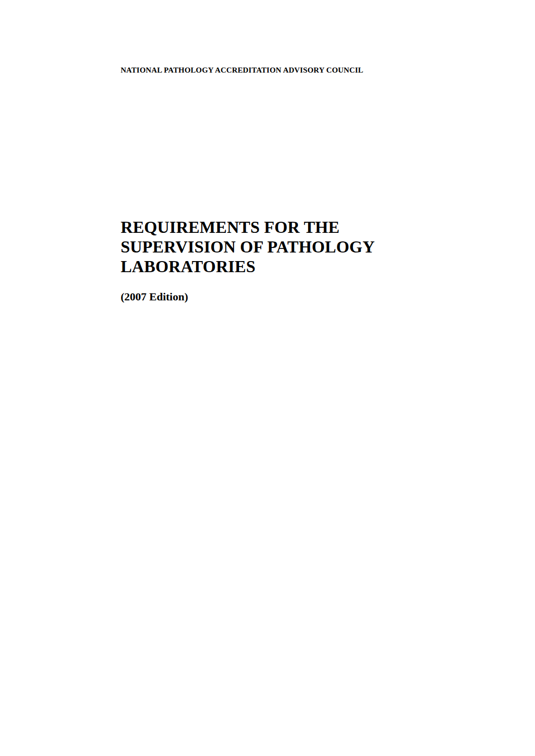NATIONAL PATHOLOGY ACCREDITATION ADVISORY COUNCIL
REQUIREMENTS FOR THE
SUPERVISION OF PATHOLOGY
LABORATORIES
(2007 Edition)